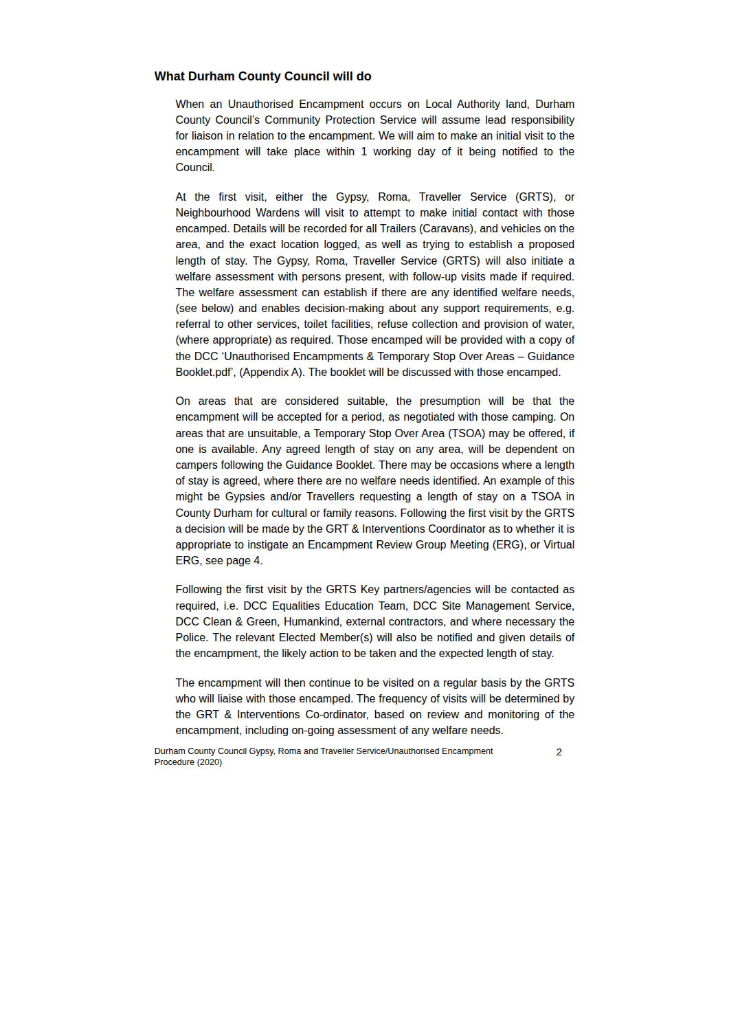What Durham County Council will do
When an Unauthorised Encampment occurs on Local Authority land, Durham County Council’s Community Protection Service will assume lead responsibility for liaison in relation to the encampment. We will aim to make an initial visit to the encampment will take place within 1 working day of it being notified to the Council.
At the first visit, either the Gypsy, Roma, Traveller Service (GRTS), or Neighbourhood Wardens will visit to attempt to make initial contact with those encamped. Details will be recorded for all Trailers (Caravans), and vehicles on the area, and the exact location logged, as well as trying to establish a proposed length of stay. The Gypsy, Roma, Traveller Service (GRTS) will also initiate a welfare assessment with persons present, with follow-up visits made if required. The welfare assessment can establish if there are any identified welfare needs, (see below) and enables decision-making about any support requirements, e.g. referral to other services, toilet facilities, refuse collection and provision of water, (where appropriate) as required. Those encamped will be provided with a copy of the DCC ‘Unauthorised Encampments & Temporary Stop Over Areas – Guidance Booklet.pdf’, (Appendix A). The booklet will be discussed with those encamped.
On areas that are considered suitable, the presumption will be that the encampment will be accepted for a period, as negotiated with those camping. On areas that are unsuitable, a Temporary Stop Over Area (TSOA) may be offered, if one is available. Any agreed length of stay on any area, will be dependent on campers following the Guidance Booklet. There may be occasions where a length of stay is agreed, where there are no welfare needs identified. An example of this might be Gypsies and/or Travellers requesting a length of stay on a TSOA in County Durham for cultural or family reasons. Following the first visit by the GRTS a decision will be made by the GRT & Interventions Coordinator as to whether it is appropriate to instigate an Encampment Review Group Meeting (ERG), or Virtual ERG, see page 4.
Following the first visit by the GRTS Key partners/agencies will be contacted as required, i.e. DCC Equalities Education Team, DCC Site Management Service, DCC Clean & Green, Humankind, external contractors, and where necessary the Police. The relevant Elected Member(s) will also be notified and given details of the encampment, the likely action to be taken and the expected length of stay.
The encampment will then continue to be visited on a regular basis by the GRTS who will liaise with those encamped. The frequency of visits will be determined by the GRT & Interventions Co-ordinator, based on review and monitoring of the encampment, including on-going assessment of any welfare needs.
Durham County Council Gypsy, Roma and Traveller Service/Unauthorised Encampment Procedure (2020) 2